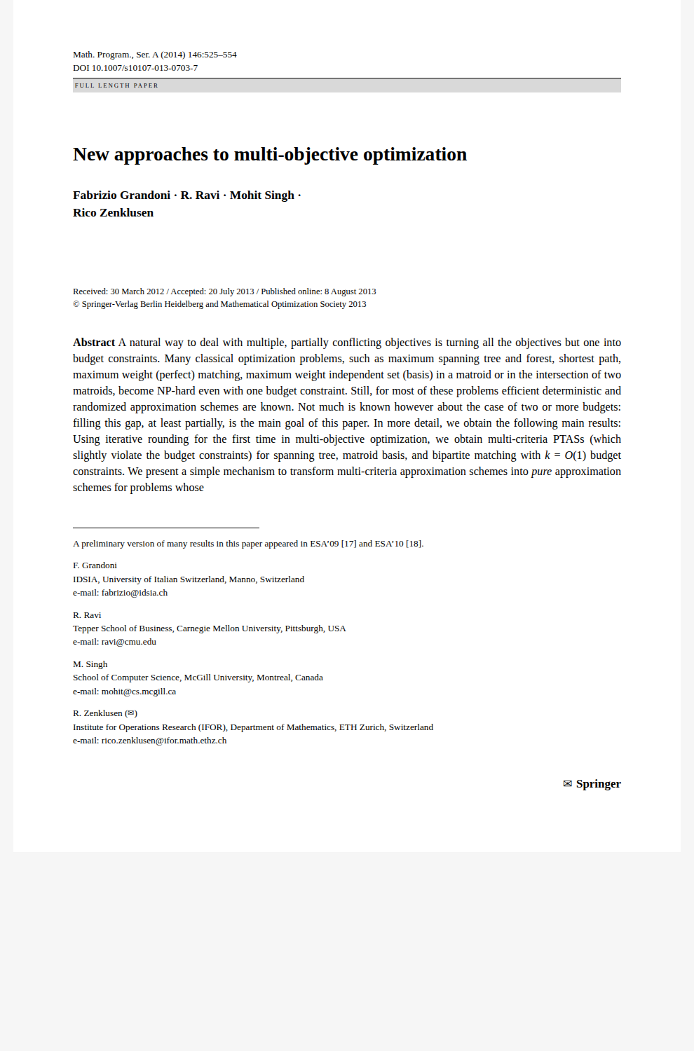Math. Program., Ser. A (2014) 146:525–554
DOI 10.1007/s10107-013-0703-7
Full Length Paper
New approaches to multi-objective optimization
Fabrizio Grandoni · R. Ravi · Mohit Singh ·
Rico Zenklusen
Received: 30 March 2012 / Accepted: 20 July 2013 / Published online: 8 August 2013
© Springer-Verlag Berlin Heidelberg and Mathematical Optimization Society 2013
Abstract A natural way to deal with multiple, partially conflicting objectives is turning all the objectives but one into budget constraints. Many classical optimization problems, such as maximum spanning tree and forest, shortest path, maximum weight (perfect) matching, maximum weight independent set (basis) in a matroid or in the intersection of two matroids, become NP-hard even with one budget constraint. Still, for most of these problems efficient deterministic and randomized approximation schemes are known. Not much is known however about the case of two or more budgets: filling this gap, at least partially, is the main goal of this paper. In more detail, we obtain the following main results: Using iterative rounding for the first time in multi-objective optimization, we obtain multi-criteria PTASs (which slightly violate the budget constraints) for spanning tree, matroid basis, and bipartite matching with k = O(1) budget constraints. We present a simple mechanism to transform multi-criteria approximation schemes into pure approximation schemes for problems whose
A preliminary version of many results in this paper appeared in ESA’09 [17] and ESA’10 [18].
F. Grandoni
IDSIA, University of Italian Switzerland, Manno, Switzerland
e-mail: fabrizio@idsia.ch
R. Ravi
Tepper School of Business, Carnegie Mellon University, Pittsburgh, USA
e-mail: ravi@cmu.edu
M. Singh
School of Computer Science, McGill University, Montreal, Canada
e-mail: mohit@cs.mcgill.ca
R. Zenklusen (✉)
Institute for Operations Research (IFOR), Department of Mathematics, ETH Zurich, Switzerland
e-mail: rico.zenklusen@ifor.math.ethz.ch
Springer